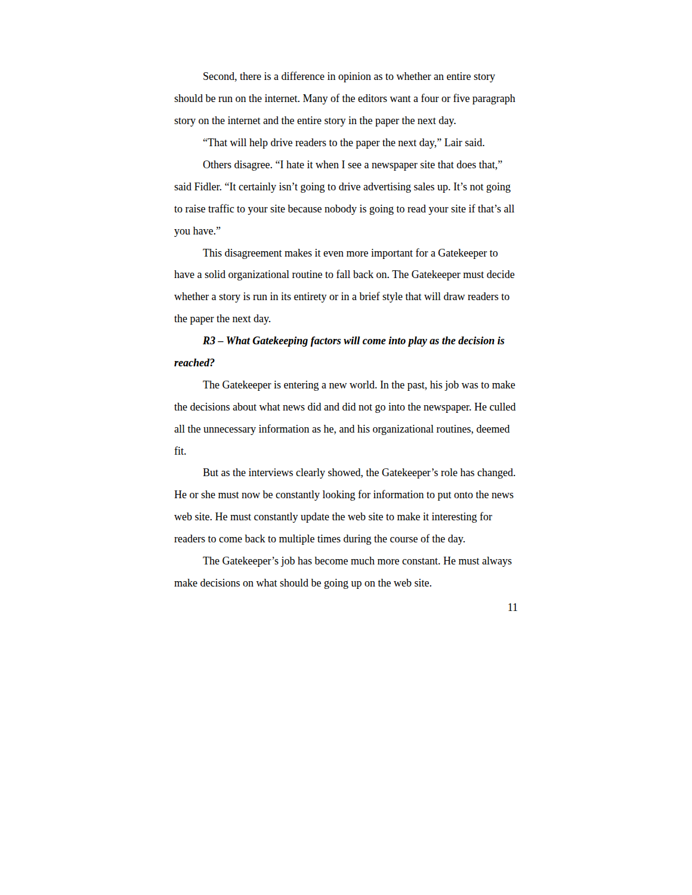Second, there is a difference in opinion as to whether an entire story should be run on the internet. Many of the editors want a four or five paragraph story on the internet and the entire story in the paper the next day.
“That will help drive readers to the paper the next day,” Lair said.
Others disagree. “I hate it when I see a newspaper site that does that,” said Fidler. “It certainly isn’t going to drive advertising sales up. It’s not going to raise traffic to your site because nobody is going to read your site if that’s all you have.”
This disagreement makes it even more important for a Gatekeeper to have a solid organizational routine to fall back on. The Gatekeeper must decide whether a story is run in its entirety or in a brief style that will draw readers to the paper the next day.
R3 – What Gatekeeping factors will come into play as the decision is reached?
The Gatekeeper is entering a new world. In the past, his job was to make the decisions about what news did and did not go into the newspaper. He culled all the unnecessary information as he, and his organizational routines, deemed fit.
But as the interviews clearly showed, the Gatekeeper’s role has changed. He or she must now be constantly looking for information to put onto the news web site. He must constantly update the web site to make it interesting for readers to come back to multiple times during the course of the day.
The Gatekeeper’s job has become much more constant. He must always make decisions on what should be going up on the web site.
11